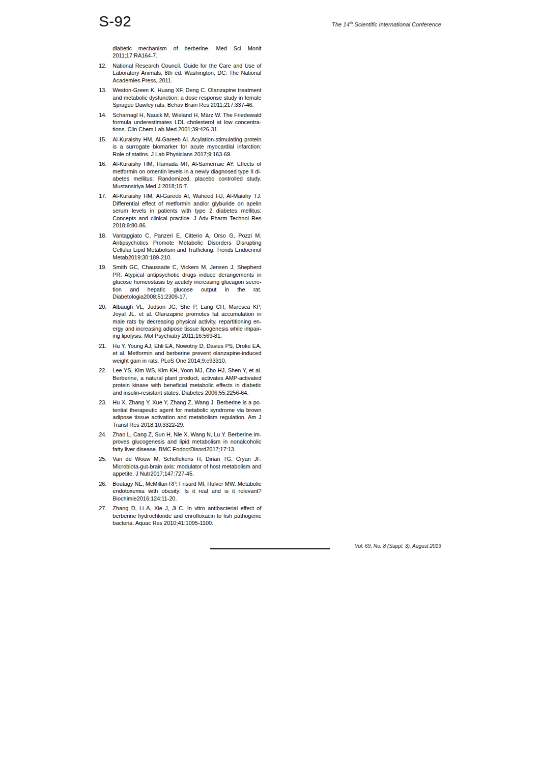S-92
The 14th Scientific International Conference
diabetic mechanism of berberine. Med Sci Monit 2011;17:RA164-7.
12. National Research Council. Guide for the Care and Use of Laboratory Animals, 8th ed. Washington, DC: The National Academies Press, 2011.
13. Weston-Green K, Huang XF, Deng C. Olanzapine treatment and metabolic dysfunction: a dose response study in female Sprague Dawley rats. Behav Brain Res 2011;217:337-46.
14. Scharnagl H, Nauck M, Wieland H, März W. The Friedewald formula underestimates LDL cholesterol at low concentrations. Clin Chem Lab Med 2001;39:426-31.
15. Al-Kuraishy HM, Al-Gareeb AI. Acylation-stimulating protein is a surrogate biomarker for acute myocardial infarction: Role of statins. J Lab Physicians 2017;9:163-69.
16. Al-Kuraishy HM, Hamada MT, Al-Samerraie AY. Effects of metformin on omentin levels in a newly diagnosed type II diabetes mellitus: Randomized, placebo controlled study. Mustansiriya Med J 2018;15:7.
17. Al-Kuraishy HM, Al-Gareeb AI, Waheed HJ, Al-Maiahy TJ. Differential effect of metformin and/or glyburide on apelin serum levels in patients with type 2 diabetes mellitus: Concepts and clinical practice. J Adv Pharm Technol Res 2018;9:80-86.
18. Vantaggiato C, Panzeri E, Citterio A, Orso G, Pozzi M. Antipsychotics Promote Metabolic Disorders Disrupting Cellular Lipid Metabolism and Trafficking. Trends Endocrinol Metab2019;30:189-210.
19. Smith GC, Chaussade C, Vickers M, Jensen J, Shepherd PR. Atypical antipsychotic drugs induce derangements in glucose homeostasis by acutely increasing glucagon secretion and hepatic glucose output in the rat. Diabetologia2008;51:2309-17.
20. Albaugh VL, Judson JG, She P, Lang CH, Maresca KP, Joyal JL, et al. Olanzapine promotes fat accumulation in male rats by decreasing physical activity, repartitioning energy and increasing adipose tissue lipogenesis while impairing lipolysis. Mol Psychiatry 2011;16:569-81.
21. Hu Y, Young AJ, Ehli EA, Nowotny D, Davies PS, Droke EA, et al. Metformin and berberine prevent olanzapine-induced weight gain in rats. PLoS One 2014;9:e93310.
22. Lee YS, Kim WS, Kim KH, Yoon MJ, Cho HJ, Shen Y, et al. Berberine, a natural plant product, activates AMP-activated protein kinase with beneficial metabolic effects in diabetic and insulin-resistant states. Diabetes 2006;55:2256-64.
23. Hu X, Zhang Y, Xue Y, Zhang Z, Wang J. Berberine is a potential therapeutic agent for metabolic syndrome via brown adipose tissue activation and metabolism regulation. Am J Transl Res 2018;10:3322-29.
24. Zhao L, Cang Z, Sun H, Nie X, Wang N, Lu Y. Berberine improves glucogenesis and lipid metabolism in nonalcoholic fatty liver disease. BMC EndocrDisord2017;17:13.
25. Van de Wouw M, Schellekens H, Dinan TG, Cryan JF. Microbiota-gut-brain axis: modulator of host metabolism and appetite. J Nutr2017;147:727-45.
26. Boutagy NE, McMillan RP, Frisard MI, Hulver MW. Metabolic endotoxemia with obesity: Is it real and is it relevant? Biochimie2016;124:11-20.
27. Zhang D, Li A, Xie J, Ji C. In vitro antibacterial effect of berberine hydrochloride and enrofloxacin to fish pathogenic bacteria. Aquac Res 2010;41:1095-1100.
Vol. 69, No. 8 (Suppl. 3), August 2019